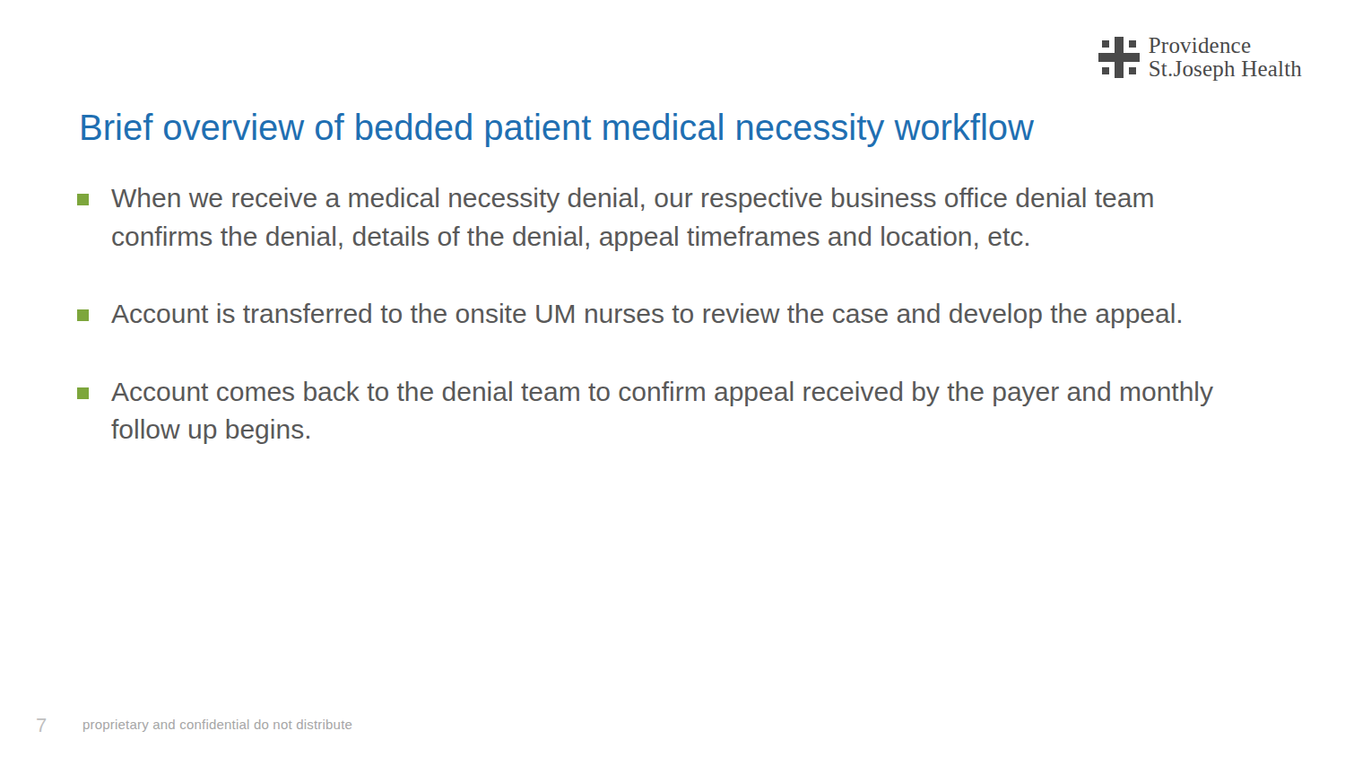Providence St.Joseph Health
Brief overview of bedded patient medical necessity workflow
When we receive a medical necessity denial, our respective business office denial team confirms the denial, details of the denial, appeal timeframes and location, etc.
Account is transferred to the onsite UM nurses to review the case and develop the appeal.
Account comes back to the denial team to confirm appeal received by the payer and monthly follow up begins.
7
proprietary and confidential do not distribute